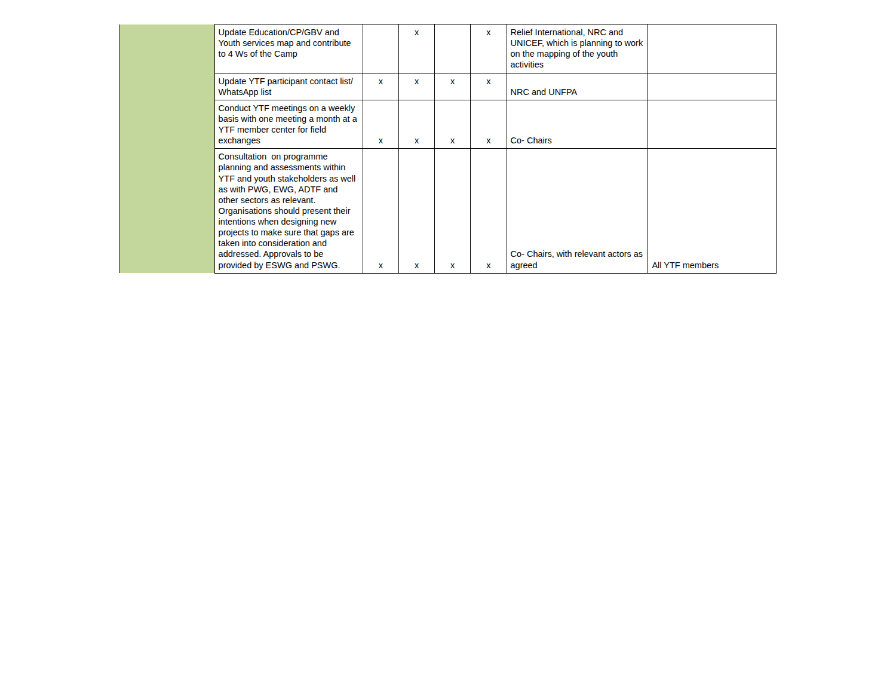| | Update Education/CP/GBV and Youth services map and contribute to 4 Ws of the Camp | | x | | x | Relief International, NRC and UNICEF, which is planning to work on the mapping of the youth activities | |
| Update YTF participant contact list/ WhatsApp list | x | x | x | x | NRC and UNFPA | |
| Conduct YTF meetings on a weekly basis with one meeting a month at a YTF member center for field exchanges | x | x | x | x | Co- Chairs | |
| Consultation on programme planning and assessments within YTF and youth stakeholders as well as with PWG, EWG, ADTF and other sectors as relevant. Organisations should present their intentions when designing new projects to make sure that gaps are taken into consideration and addressed. Approvals to be provided by ESWG and PSWG. | x | x | x | x | Co- Chairs, with relevant actors as agreed | All YTF members |